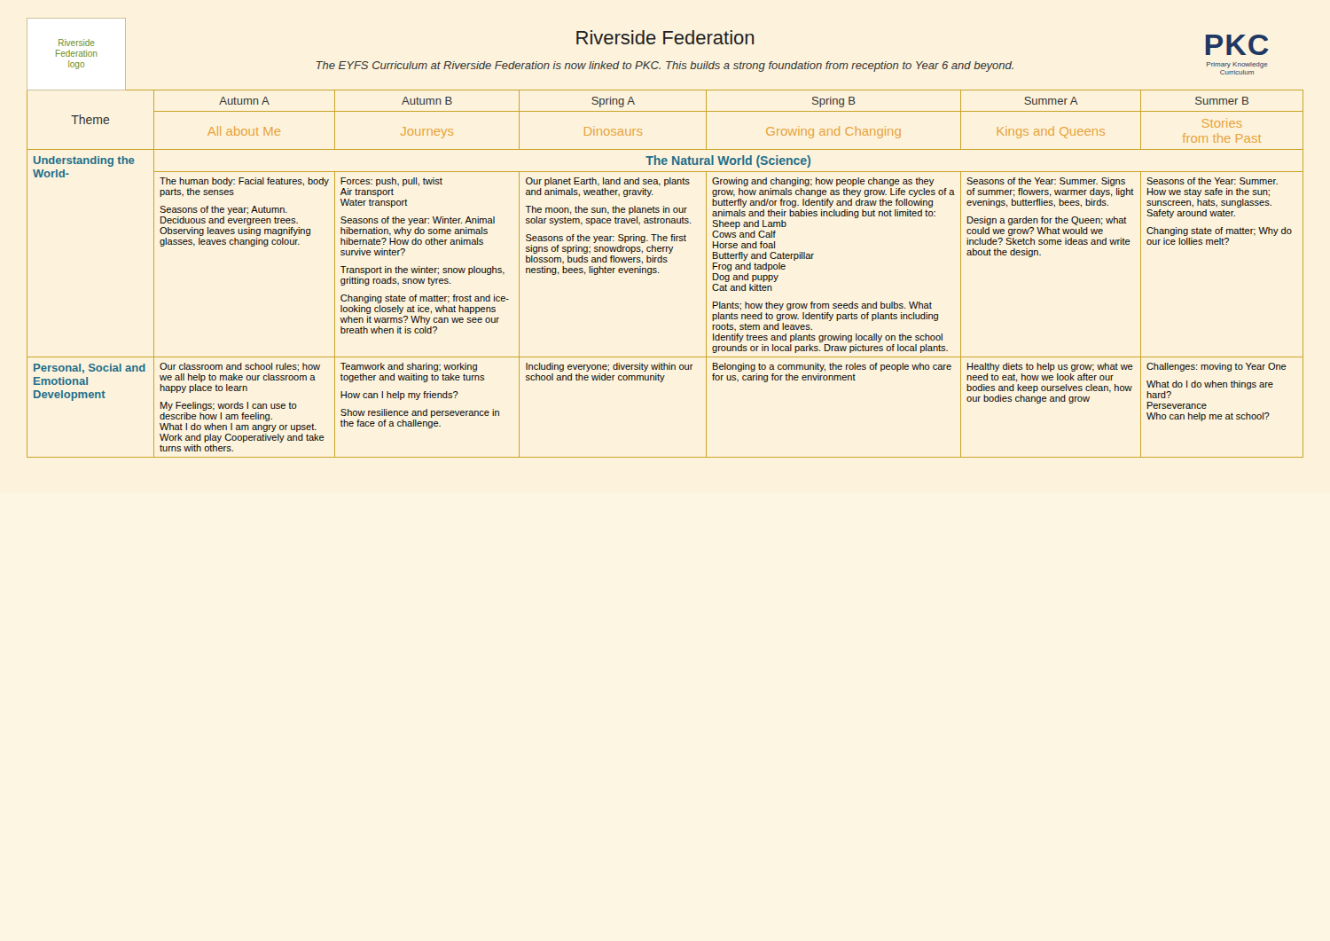Riverside
Federation
logo
PKC
Primary Knowledge
Curriculum
Riverside Federation
The EYFS Curriculum at Riverside Federation is now linked to PKC. This builds a strong foundation from reception to Year 6 and beyond.
| Theme | Autumn A | Autumn B | Spring A | Spring B | Summer A | Summer B |
| --- | --- | --- | --- | --- | --- | --- |
| All about Me | Journeys | Dinosaurs | Growing and Changing | Kings and Queens | Stories from the Past |
| Understanding the World- | The Natural World (Science) |
| The human body: Facial features, body parts, the senses Seasons of the year; Autumn. Deciduous and evergreen trees. Observing leaves using magnifying glasses, leaves changing colour. | Forces: push, pull, twist Air transport Water transport Seasons of the year: Winter. Animal hibernation, why do some animals hibernate? How do other animals survive winter? Transport in the winter; snow ploughs, gritting roads, snow tyres. Changing state of matter; frost and ice- looking closely at ice, what happens when it warms? Why can we see our breath when it is cold? | Our planet Earth, land and sea, plants and animals, weather, gravity. The moon, the sun, the planets in our solar system, space travel, astronauts. Seasons of the year: Spring. The first signs of spring; snowdrops, cherry blossom, buds and flowers, birds nesting, bees, lighter evenings. | Growing and changing; how people change as they grow, how animals change as they grow. Life cycles of a butterfly and/or frog. Identify and draw the following animals and their babies including but not limited to: Sheep and Lamb Cows and Calf Horse and foal Butterfly and Caterpillar Frog and tadpole Dog and puppy Cat and kitten Plants; how they grow from seeds and bulbs. What plants need to grow. Identify parts of plants including roots, stem and leaves. Identify trees and plants growing locally on the school grounds or in local parks. Draw pictures of local plants. | Seasons of the Year: Summer. Signs of summer; flowers, warmer days, light evenings, butterflies, bees, birds. Design a garden for the Queen; what could we grow? What would we include? Sketch some ideas and write about the design. | Seasons of the Year: Summer. How we stay safe in the sun; sunscreen, hats, sunglasses. Safety around water. Changing state of matter; Why do our ice lollies melt? |
| Personal, Social and Emotional Development | Our classroom and school rules; how we all help to make our classroom a happy place to learn My Feelings; words I can use to describe how I am feeling. What I do when I am angry or upset. Work and play Cooperatively and take turns with others. | Teamwork and sharing; working together and waiting to take turns How can I help my friends? Show resilience and perseverance in the face of a challenge. | Including everyone; diversity within our school and the wider community | Belonging to a community, the roles of people who care for us, caring for the environment | Healthy diets to help us grow; what we need to eat, how we look after our bodies and keep ourselves clean, how our bodies change and grow | Challenges: moving to Year One What do I do when things are hard? Perseverance Who can help me at school? |